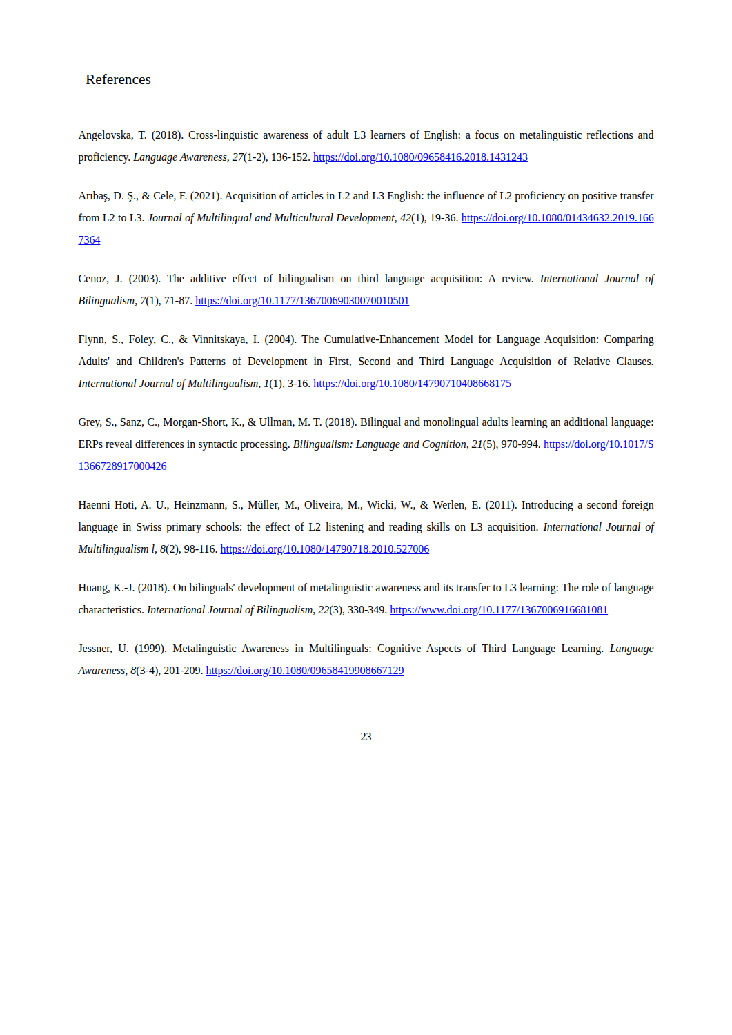References
Angelovska, T. (2018). Cross-linguistic awareness of adult L3 learners of English: a focus on metalinguistic reflections and proficiency. Language Awareness, 27(1-2), 136-152. https://doi.org/10.1080/09658416.2018.1431243
Arıbaş, D. Ş., & Cele, F. (2021). Acquisition of articles in L2 and L3 English: the influence of L2 proficiency on positive transfer from L2 to L3. Journal of Multilingual and Multicultural Development, 42(1), 19-36. https://doi.org/10.1080/01434632.2019.1667364
Cenoz, J. (2003). The additive effect of bilingualism on third language acquisition: A review. International Journal of Bilingualism, 7(1), 71-87. https://doi.org/10.1177/13670069030070010501
Flynn, S., Foley, C., & Vinnitskaya, I. (2004). The Cumulative-Enhancement Model for Language Acquisition: Comparing Adults' and Children's Patterns of Development in First, Second and Third Language Acquisition of Relative Clauses. International Journal of Multilingualism, 1(1), 3-16. https://doi.org/10.1080/14790710408668175
Grey, S., Sanz, C., Morgan-Short, K., & Ullman, M. T. (2018). Bilingual and monolingual adults learning an additional language: ERPs reveal differences in syntactic processing. Bilingualism: Language and Cognition, 21(5), 970-994. https://doi.org/10.1017/S1366728917000426
Haenni Hoti, A. U., Heinzmann, S., Müller, M., Oliveira, M., Wicki, W., & Werlen, E. (2011). Introducing a second foreign language in Swiss primary schools: the effect of L2 listening and reading skills on L3 acquisition. International Journal of Multilingualism l, 8(2), 98-116. https://doi.org/10.1080/14790718.2010.527006
Huang, K.-J. (2018). On bilinguals' development of metalinguistic awareness and its transfer to L3 learning: The role of language characteristics. International Journal of Bilingualism, 22(3), 330-349. https://www.doi.org/10.1177/1367006916681081
Jessner, U. (1999). Metalinguistic Awareness in Multilinguals: Cognitive Aspects of Third Language Learning. Language Awareness, 8(3-4), 201-209. https://doi.org/10.1080/09658419908667129
23